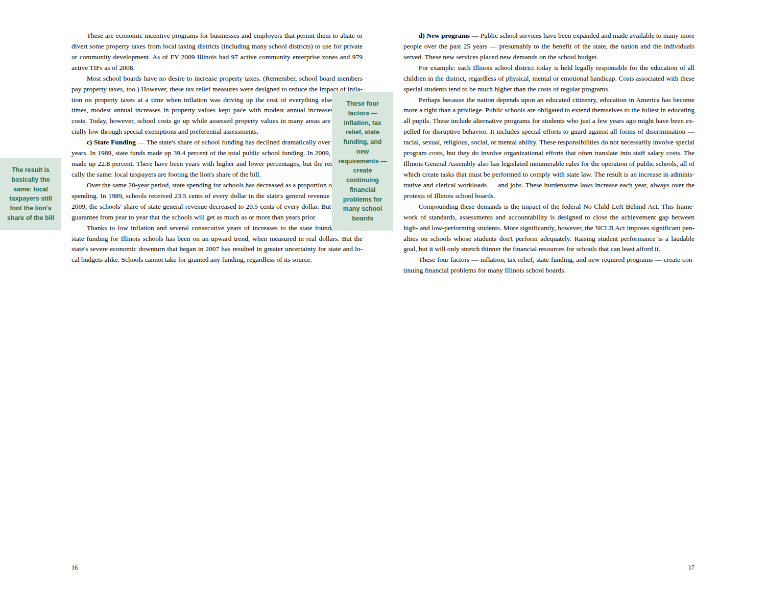The result is basically the same: local taxpayers still foot the lion's share of the bill
These are economic incentive programs for businesses and employers that permit them to abate or divert some property taxes from local taxing districts (including many school districts) to use for private or community development. As of FY 2009 Illinois had 97 active community enterprise zones and 979 active TIFs as of 2008.
Most school boards have no desire to increase property taxes. (Remember, school board members pay property taxes, too.) However, these tax relief measures were designed to reduce the impact of inflation on property taxes at a time when inflation was driving up the cost of everything else. In earlier times, modest annual increases in property values kept pace with modest annual increases in school costs. Today, however, school costs go up while assessed property values in many areas are kept artificially low through special exemptions and preferential assessments.
c) State Funding — The state's share of school funding has declined dramatically over the past 20 years. In 1989, state funds made up 39.4 percent of the total public school funding. In 2009, state funds made up 22.8 percent. There have been years with higher and lower percentages, but the result is basically the same: local taxpayers are footing the lion's share of the bill.
Over the same 20-year period, state spending for schools has decreased as a proportion of total state spending. In 1989, schools received 23.5 cents of every dollar in the state's general revenue budget. By 2009, the schools' share of state general revenue decreased to 20.5 cents of every dollar. But there is no guarantee from year to year that the schools will get as much as or more than years prior.
Thanks to low inflation and several consecutive years of increases to the state foundation level, state funding for Illinois schools has been on an upward trend, when measured in real dollars. But the state's severe economic downturn that began in 2007 has resulted in greater uncertainty for state and local budgets alike. Schools cannot take for granted any funding, regardless of its source.
16
These four factors — inflation, tax relief, state funding, and new requirements — create continuing financial problems for many school boards
d) New programs — Public school services have been expanded and made available to many more people over the past 25 years — presumably to the benefit of the state, the nation and the individuals served. These new services placed new demands on the school budget.
For example: each Illinois school district today is held legally responsible for the education of all children in the district, regardless of physical, mental or emotional handicap. Costs associated with these special students tend to be much higher than the costs of regular programs.
Perhaps because the nation depends upon an educated citizenry, education in America has become more a right than a privilege. Public schools are obligated to extend themselves to the fullest in educating all pupils. These include alternative programs for students who just a few years ago might have been expelled for disruptive behavior. It includes special efforts to guard against all forms of discrimination — racial, sexual, religious, social, or mental ability. These responsibilities do not necessarily involve special program costs, but they do involve organizational efforts that often translate into staff salary costs. The Illinois General Assembly also has legislated innumerable rules for the operation of public schools, all of which create tasks that must be performed to comply with state law. The result is an increase in administrative and clerical workloads — and jobs. These burdensome laws increase each year, always over the protests of Illinois school boards.
Compounding these demands is the impact of the federal No Child Left Behind Act. This framework of standards, assessments and accountability is designed to close the achievement gap between high- and low-performing students. More significantly, however, the NCLB Act imposes significant penalties on schools whose students don't perform adequately. Raising student performance is a laudable goal, but it will only stretch thinner the financial resources for schools that can least afford it.
These four factors — inflation, tax relief, state funding, and new required programs — create continuing financial problems for many Illinois school boards.
17